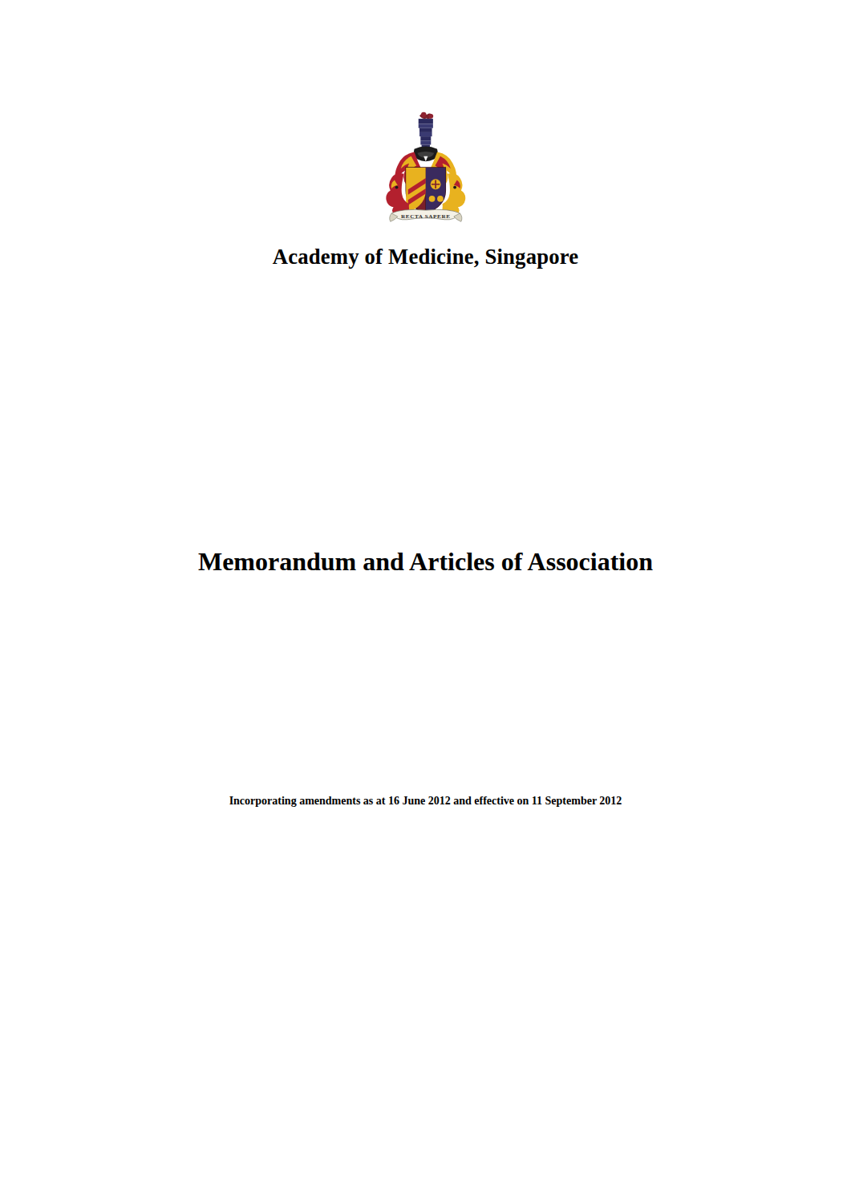RECTA SAPERE
Academy of Medicine, Singapore
Memorandum and Articles of Association
Incorporating amendments as at 16 June 2012 and effective on 11 September 2012